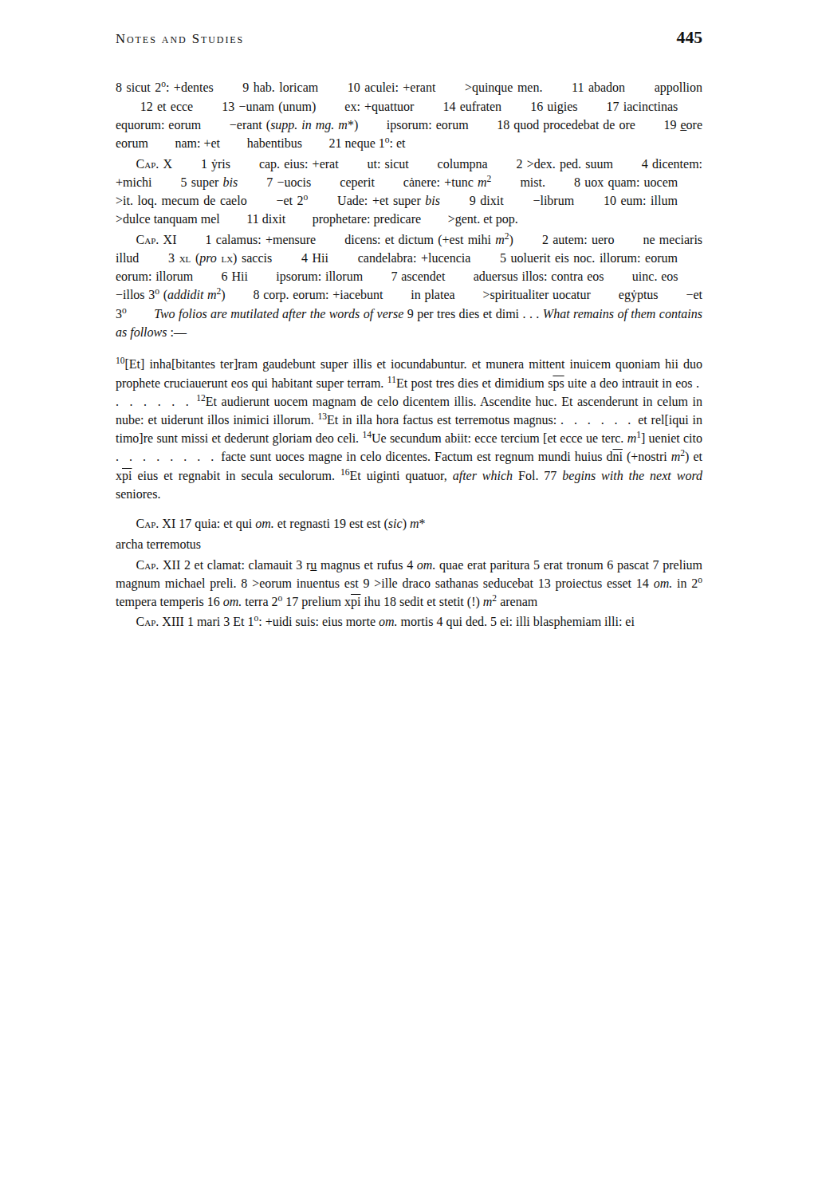Notes and Studies 445
8 sicut 2o: +dentes 9 hab. loricam 10 aculei: +erant >quinque men. 11 abadon appollion 12 et ecce 13 −unam (unum) ex: +quattuor 14 eufraten 16 uigies 17 iacinctinas equorum: eorum −erant (supp. in mg. m*) ipsorum: eorum 18 quod procedebat de ore 19 e̲ore eorum nam: +et habentibus 21 neque 1o: et
Cap. X 1 ẏris cap. eius: +erat ut: sicut columpna 2 >dex. ped. suum 4 dicentem: +michi 5 super bis 7 −uocis ceperit cȧnere: +tunc m2 mist. 8 uox quam: uocem >it. loq. mecum de caelo −et 2o Uade: +et super bis 9 dixit −librum 10 eum: illum >dulce tanquam mel 11 dixit prophetare: predicare >gent. et pop.
Cap. XI 1 calamus: +mensure dicens: et dictum (+est mihi m2) 2 autem: uero ne meciaris illud 3 xl (pro lx) saccis 4 Hii candelabra: +lucencia 5 uoluerit eis noc. illorum: eorum eorum: illorum 6 Hii ipsorum: illorum 7 ascendet aduersus illos: contra eos uinc. eos −illos 3o (addidit m2) 8 corp. eorum: +iacebunt in platea >spiritualiter uocatur egẏptus −et 3o Two folios are mutilated after the words of verse 9 per tres dies et dimi . . . What remains of them contains as follows :—
10[Et] inha[bitantes ter]ram gaudebunt super illis et iocundabuntur. et munera mittent inuicem quoniam hii duo prophete cruciauerunt eos qui habitant super terram. 11Et post tres dies et dimidium sps uite a deo intrauit in eos . . . . . . . 12Et audierunt uocem magnam de celo dicentem illis. Ascendite huc. Et ascenderunt in celum in nube: et uiderunt illos inimici illorum. 13Et in illa hora factus est terremotus magnus: . . . . . . et rel[iqui in timo]re sunt missi et dederunt gloriam deo celi. 14Ue secundum abiit: ecce tercium [et ecce ue terc. m1] ueniet cito . . . . . . . . facte sunt uoces magne in celo dicentes. Factum est regnum mundi huius dni (+nostri m2) et xpi eius et regnabit in secula seculorum. 16Et uiginti quatuor, after which Fol. 77 begins with the next word seniores.
Cap. XI 17 quia: et qui om. et regnasti 19 est est (sic) m*
archa terremotus
Cap. XII 2 et clamat: clamauit 3 ru̲ magnus et rufus 4 om. quae erat paritura 5 erat tronum 6 pascat 7 prelium magnum michael preli. 8 >eorum inuentus est 9 >ille draco sathanas seducebat 13 proiectus esset 14 om. in 2o tempera temperis 16 om. terra 2o 17 prelium xpi ihu 18 sedit et stetit (!) m2 arenam
Cap. XIII 1 mari 3 Et 1o: +uidi suis: eius morte om. mortis 4 qui ded. 5 ei: illi blasphemiam illi: ei